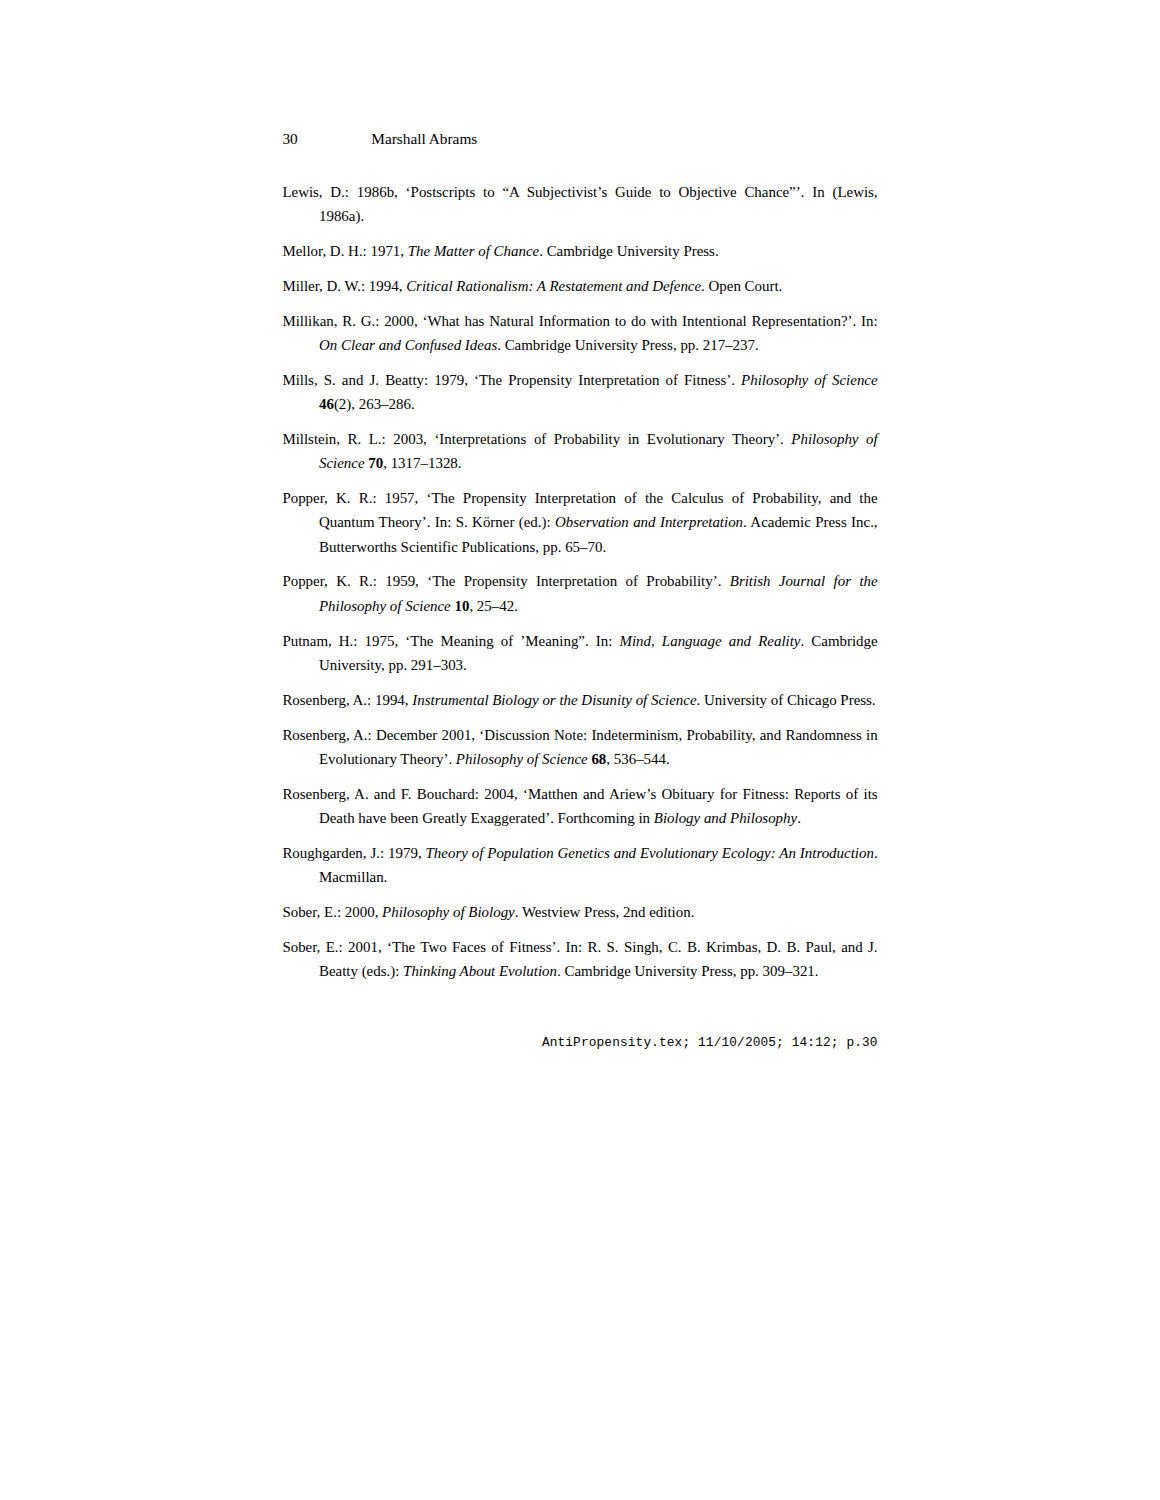30 Marshall Abrams
Lewis, D.: 1986b, ‘Postscripts to “A Subjectivist’s Guide to Objective Chance”’. In (Lewis, 1986a).
Mellor, D. H.: 1971, The Matter of Chance. Cambridge University Press.
Miller, D. W.: 1994, Critical Rationalism: A Restatement and Defence. Open Court.
Millikan, R. G.: 2000, ‘What has Natural Information to do with Intentional Representation?’. In: On Clear and Confused Ideas. Cambridge University Press, pp. 217–237.
Mills, S. and J. Beatty: 1979, ‘The Propensity Interpretation of Fitness’. Philosophy of Science 46(2), 263–286.
Millstein, R. L.: 2003, ‘Interpretations of Probability in Evolutionary Theory’. Philosophy of Science 70, 1317–1328.
Popper, K. R.: 1957, ‘The Propensity Interpretation of the Calculus of Probability, and the Quantum Theory’. In: S. Körner (ed.): Observation and Interpretation. Academic Press Inc., Butterworths Scientific Publications, pp. 65–70.
Popper, K. R.: 1959, ‘The Propensity Interpretation of Probability’. British Journal for the Philosophy of Science 10, 25–42.
Putnam, H.: 1975, ‘The Meaning of ’Meaning”. In: Mind, Language and Reality. Cambridge University, pp. 291–303.
Rosenberg, A.: 1994, Instrumental Biology or the Disunity of Science. University of Chicago Press.
Rosenberg, A.: December 2001, ‘Discussion Note: Indeterminism, Probability, and Randomness in Evolutionary Theory’. Philosophy of Science 68, 536–544.
Rosenberg, A. and F. Bouchard: 2004, ‘Matthen and Ariew’s Obituary for Fitness: Reports of its Death have been Greatly Exaggerated’. Forthcoming in Biology and Philosophy.
Roughgarden, J.: 1979, Theory of Population Genetics and Evolutionary Ecology: An Introduction. Macmillan.
Sober, E.: 2000, Philosophy of Biology. Westview Press, 2nd edition.
Sober, E.: 2001, ‘The Two Faces of Fitness’. In: R. S. Singh, C. B. Krimbas, D. B. Paul, and J. Beatty (eds.): Thinking About Evolution. Cambridge University Press, pp. 309–321.
AntiPropensity.tex; 11/10/2005; 14:12; p.30